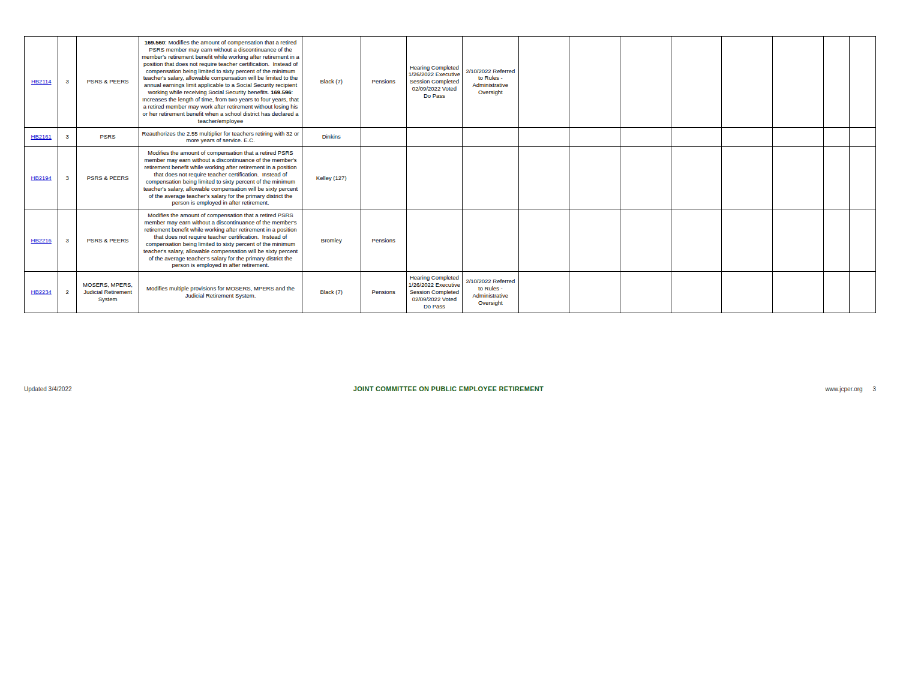| HB2114 | 3 | PSRS & PEERS | 169.560 : Modifies the amount of compensation that a retired PSRS member may earn without a discontinuance of the member's retirement benefit while working after retirement in a position that does not require teacher certification. Instead of compensation being limited to sixty percent of the minimum teacher's salary, allowable compensation will be limited to the annual earnings limit applicable to a Social Security recipient working while receiving Social Security benefits. 169.596 : Increases the length of time, from two years to four years, that a retired member may work after retirement without losing his or her retirement benefit when a school district has declared a teacher/employee | Black (7) | Pensions | Hearing Completed 1/26/2022 Executive Session Completed 02/09/2022 Voted Do Pass | 2/10/2022 Referred to Rules - Administrative Oversight | | | | | | | | |
| HB2161 | 3 | PSRS | Reauthorizes the 2.55 multiplier for teachers retiring with 32 or more years of service. E.C. | Dinkins | | | | | | | | | | | |
| HB2194 | 3 | PSRS & PEERS | Modifies the amount of compensation that a retired PSRS member may earn without a discontinuance of the member's retirement benefit while working after retirement in a position that does not require teacher certification. Instead of compensation being limited to sixty percent of the minimum teacher's salary, allowable compensation will be sixty percent of the average teacher's salary for the primary district the person is employed in after retirement. | Kelley (127) | | | | | | | | | | | |
| HB2216 | 3 | PSRS & PEERS | Modifies the amount of compensation that a retired PSRS member may earn without a discontinuance of the member's retirement benefit while working after retirement in a position that does not require teacher certification. Instead of compensation being limited to sixty percent of the minimum teacher's salary, allowable compensation will be sixty percent of the average teacher's salary for the primary district the person is employed in after retirement. | Bromley | Pensions | | | | | | | | | | |
| HB2234 | 2 | MOSERS, MPERS, Judicial Retirement System | Modifies multiple provisions for MOSERS, MPERS and the Judicial Retirement System. | Black (7) | Pensions | Hearing Completed 1/26/2022 Executive Session Completed 02/09/2022 Voted Do Pass | 2/10/2022 Referred to Rules - Administrative Oversight | | | | | | | | |
Updated 3/4/2022
JOINT COMMITTEE ON PUBLIC EMPLOYEE RETIREMENT
www.jcper.org 3